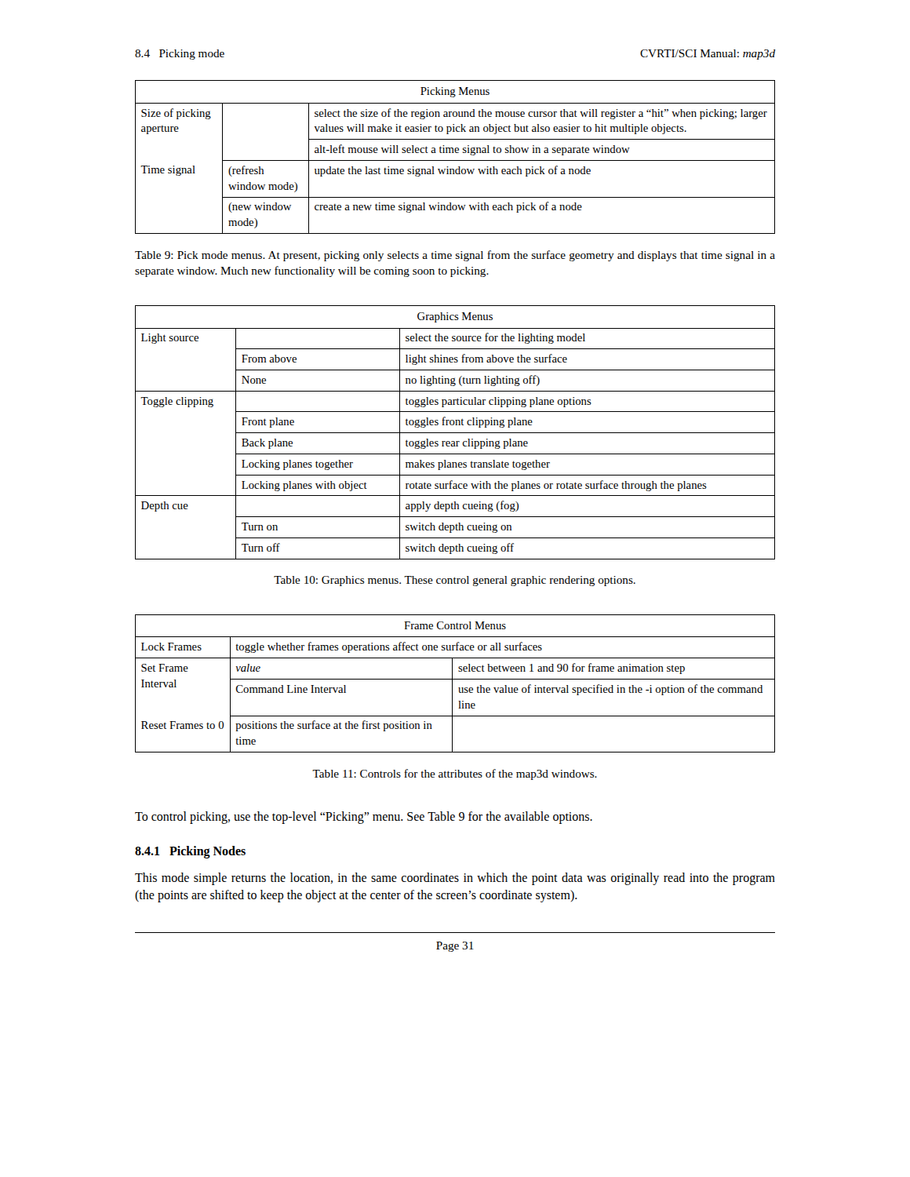8.4 Picking mode
CVRTI/SCI Manual: map3d
Picking Menus
| Size of picking aperture | | select the size of the region around the mouse cursor that will register a “hit” when picking; larger values will make it easier to pick an object but also easier to hit multiple objects. |
| alt-left mouse will select a time signal to show in a separate window |
| Time signal | (refresh window mode) | update the last time signal window with each pick of a node |
| | (new window mode) | create a new time signal window with each pick of a node |
Table 9: Pick mode menus. At present, picking only selects a time signal from the surface geometry and displays that time signal in a separate window. Much new functionality will be coming soon to picking.
Graphics Menus
| Light source | | select the source for the lighting model |
| | From above | light shines from above the surface |
| | None | no lighting (turn lighting off) |
| Toggle clipping | | toggles particular clipping plane options |
| | Front plane | toggles front clipping plane |
| | Back plane | toggles rear clipping plane |
| | Locking planes together | makes planes translate together |
| | Locking planes with object | rotate surface with the planes or rotate surface through the planes |
| Depth cue | | apply depth cueing (fog) |
| | Turn on | switch depth cueing on |
| | Turn off | switch depth cueing off |
Table 10: Graphics menus. These control general graphic rendering options.
Frame Control Menus
| Lock Frames | toggle whether frames operations affect one surface or all surfaces |
| Set Frame Interval | value | select between 1 and 90 for frame animation step |
| Command Line Interval | use the value of interval specified in the -i option of the command line |
| Reset Frames to 0 | positions the surface at the first position in time | |
Table 11: Controls for the attributes of the map3d windows.
To control picking, use the top-level “Picking” menu. See Table 9 for the available options.
8.4.1 Picking Nodes
This mode simple returns the location, in the same coordinates in which the point data was originally read into the program (the points are shifted to keep the object at the center of the screen’s coordinate system).
Page 31